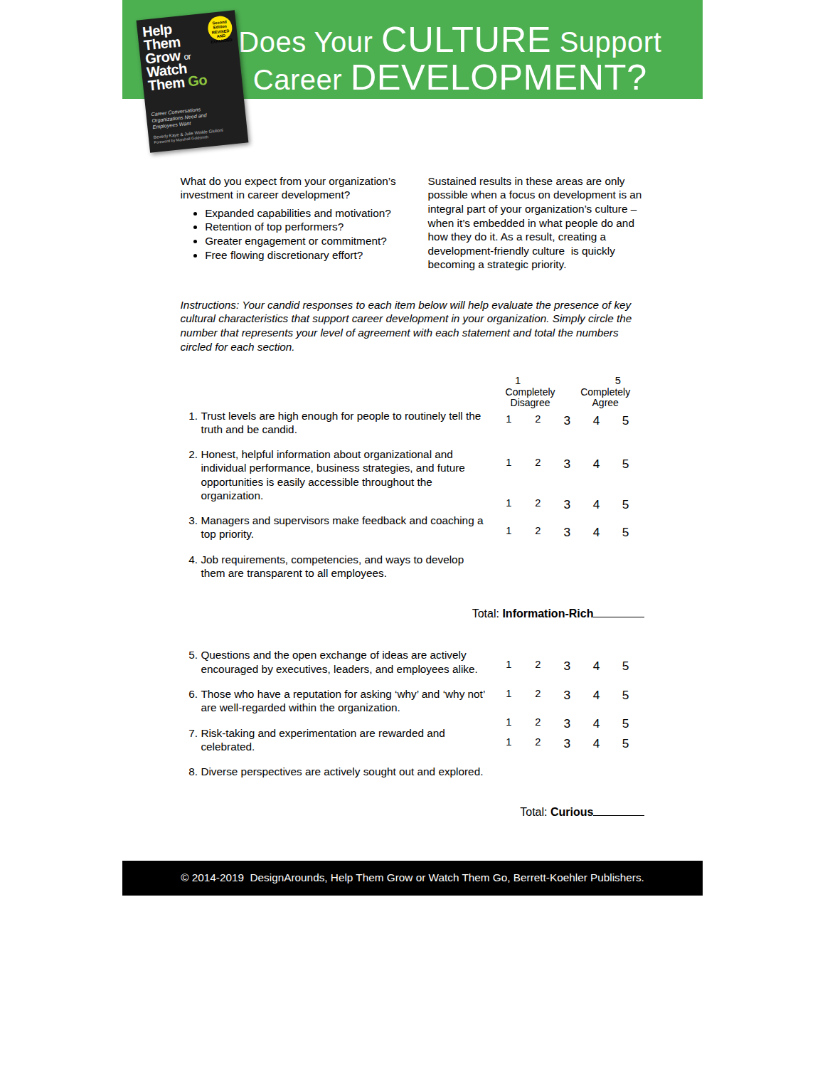Second
Edition
REVISED AND
EXPANDED
Help
Them
Grow or
Watch
Them Go
Career Conversations
Organizations Need and
Employees Want
Beverly Kaye & Julie Winkle Giulioni
Foreword by Marshall Goldsmith
Does Your CULTURE Support
Career DEVELOPMENT?
What do you expect from your organization’s investment in career development?
Expanded capabilities and motivation?
Retention of top performers?
Greater engagement or commitment?
Free flowing discretionary effort?
Sustained results in these areas are only possible when a focus on development is an integral part of your organization’s culture – when it’s embedded in what people do and how they do it. As a result, creating a development-friendly culture is quickly becoming a strategic priority.
Instructions: Your candid responses to each item below will help evaluate the presence of key cultural characteristics that support career development in your organization. Simply circle the number that represents your level of agreement with each statement and total the numbers circled for each section.
| | 1 5 Completely Disagree Completely Agree |
| Trust levels are high enough for people to routinely tell the truth and be candid. Honest, helpful information about organizational and individual performance, business strategies, and future opportunities is easily accessible throughout the organization. Managers and supervisors make feedback and coaching a top priority. Job requirements, competencies, and ways to develop them are transparent to all employees. | 1 2 3 4 5 1 2 3 4 5 1 2 3 4 5 1 2 3 4 5 |
Total: Information-Rich
| Questions and the open exchange of ideas are actively encouraged by executives, leaders, and employees alike. Those who have a reputation for asking ‘why’ and ‘why not’ are well-regarded within the organization. Risk-taking and experimentation are rewarded and celebrated. Diverse perspectives are actively sought out and explored. | 1 2 3 4 5 1 2 3 4 5 1 2 3 4 5 1 2 3 4 5 |
Total: Curious
© 2014-2019 DesignArounds, Help Them Grow or Watch Them Go, Berrett-Koehler Publishers.